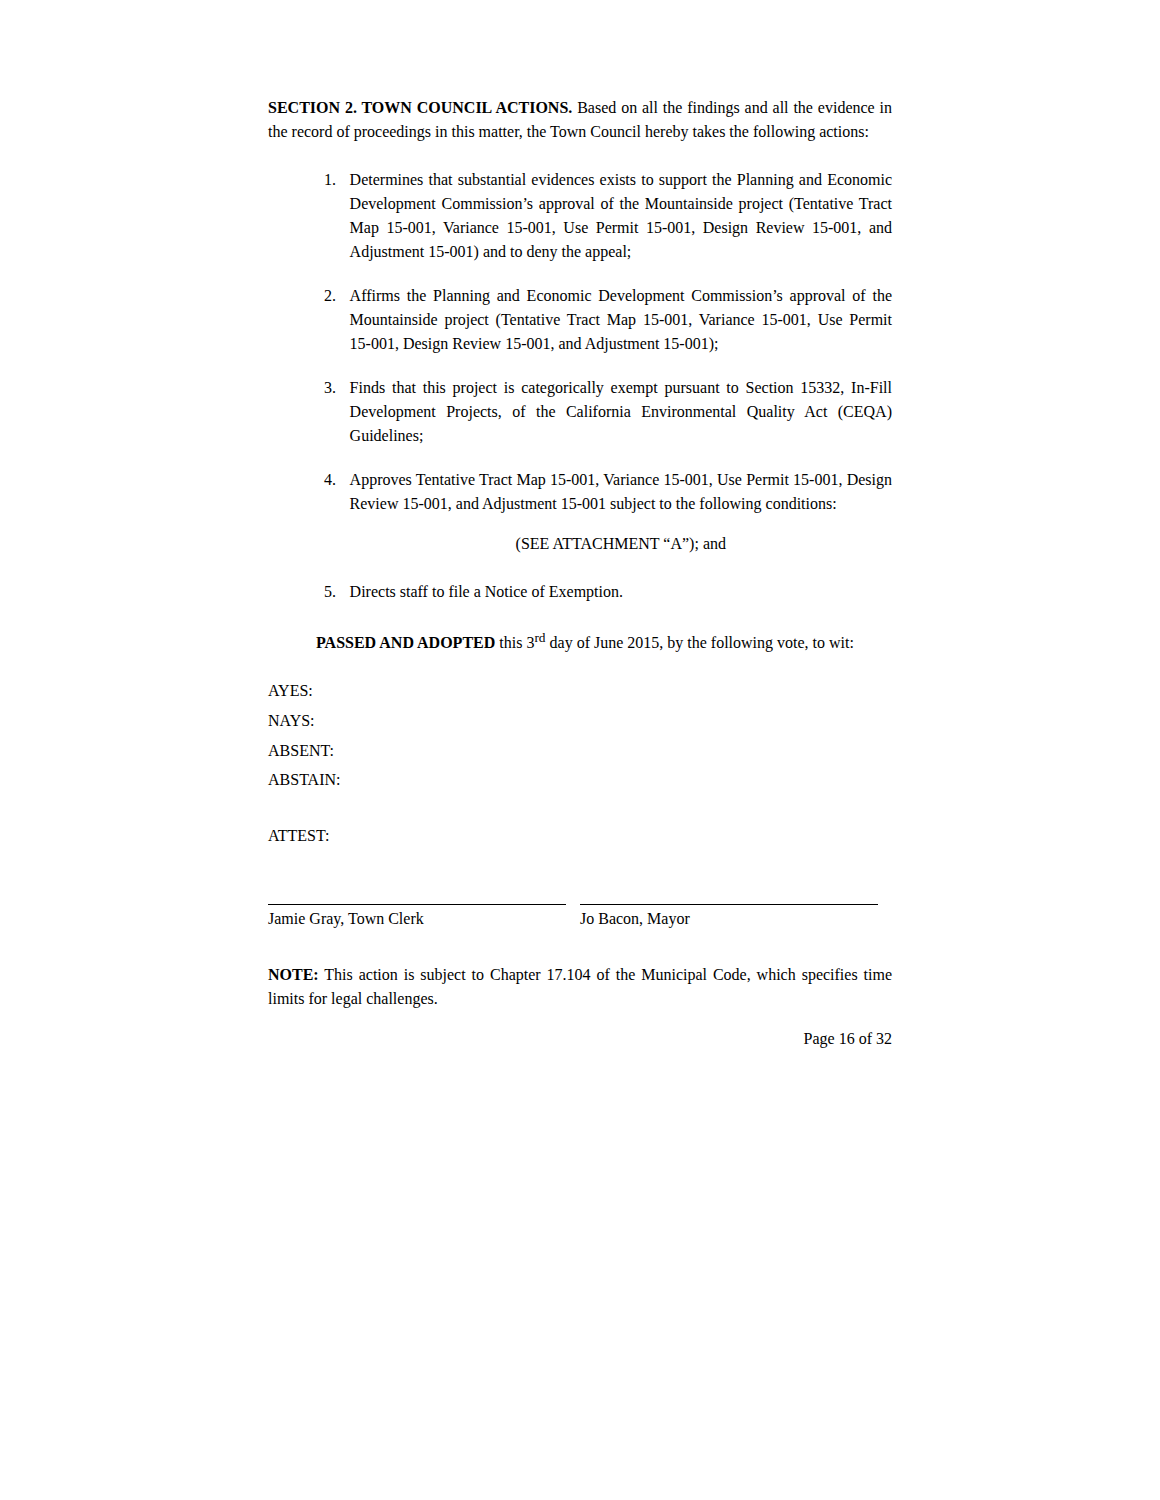SECTION 2. TOWN COUNCIL ACTIONS. Based on all the findings and all the evidence in the record of proceedings in this matter, the Town Council hereby takes the following actions:
Determines that substantial evidences exists to support the Planning and Economic Development Commission’s approval of the Mountainside project (Tentative Tract Map 15-001, Variance 15-001, Use Permit 15-001, Design Review 15-001, and Adjustment 15-001) and to deny the appeal;
Affirms the Planning and Economic Development Commission’s approval of the Mountainside project (Tentative Tract Map 15-001, Variance 15-001, Use Permit 15-001, Design Review 15-001, and Adjustment 15-001);
Finds that this project is categorically exempt pursuant to Section 15332, In-Fill Development Projects, of the California Environmental Quality Act (CEQA) Guidelines;
Approves Tentative Tract Map 15-001, Variance 15-001, Use Permit 15-001, Design Review 15-001, and Adjustment 15-001 subject to the following conditions:
(SEE ATTACHMENT “A”); and
Directs staff to file a Notice of Exemption.
PASSED AND ADOPTED this 3rd day of June 2015, by the following vote, to wit:
AYES:
NAYS:
ABSENT:
ABSTAIN:
ATTEST:
| Jamie Gray, Town Clerk | Jo Bacon, Mayor |
NOTE: This action is subject to Chapter 17.104 of the Municipal Code, which specifies time limits for legal challenges.
Page 16 of 32